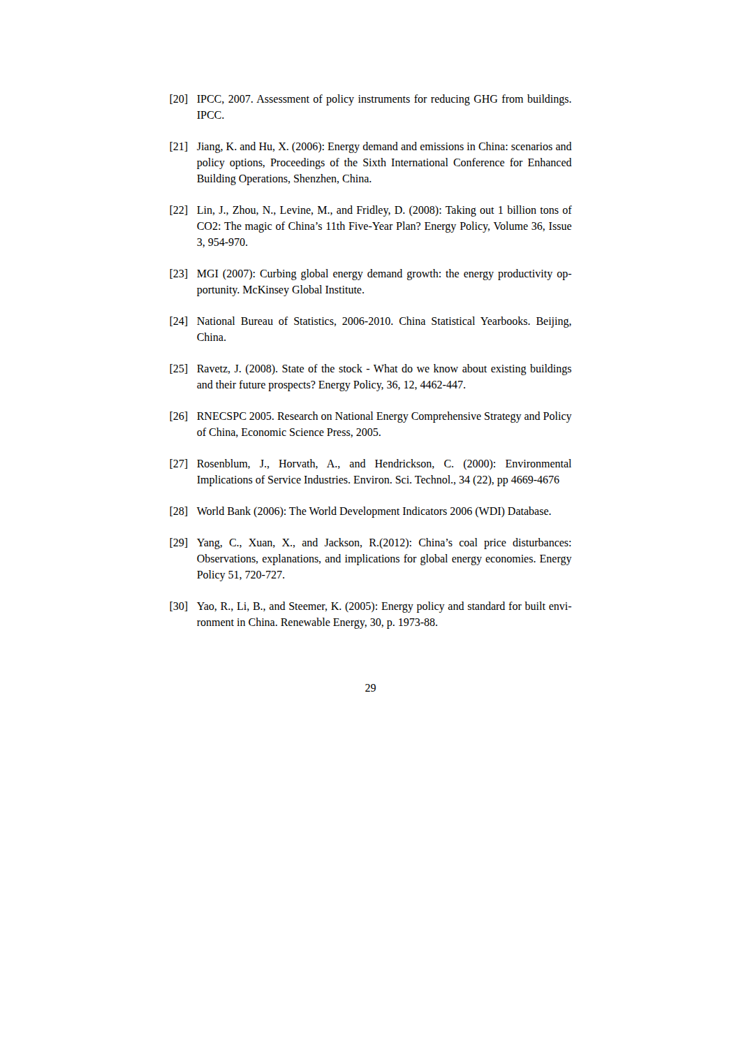[20] IPCC, 2007. Assessment of policy instruments for reducing GHG from buildings. IPCC.
[21] Jiang, K. and Hu, X. (2006): Energy demand and emissions in China: scenarios and policy options, Proceedings of the Sixth International Conference for Enhanced Building Operations, Shenzhen, China.
[22] Lin, J., Zhou, N., Levine, M., and Fridley, D. (2008): Taking out 1 billion tons of CO2: The magic of China’s 11th Five-Year Plan? Energy Policy, Volume 36, Issue 3, 954-970.
[23] MGI (2007): Curbing global energy demand growth: the energy productivity opportunity. McKinsey Global Institute.
[24] National Bureau of Statistics, 2006-2010. China Statistical Yearbooks. Beijing, China.
[25] Ravetz, J. (2008). State of the stock - What do we know about existing buildings and their future prospects? Energy Policy, 36, 12, 4462-447.
[26] RNECSPC 2005. Research on National Energy Comprehensive Strategy and Policy of China, Economic Science Press, 2005.
[27] Rosenblum, J., Horvath, A., and Hendrickson, C. (2000): Environmental Implications of Service Industries. Environ. Sci. Technol., 34 (22), pp 4669-4676
[28] World Bank (2006): The World Development Indicators 2006 (WDI) Database.
[29] Yang, C., Xuan, X., and Jackson, R.(2012): China’s coal price disturbances: Observations, explanations, and implications for global energy economies. Energy Policy 51, 720-727.
[30] Yao, R., Li, B., and Steemer, K. (2005): Energy policy and standard for built environment in China. Renewable Energy, 30, p. 1973-88.
29